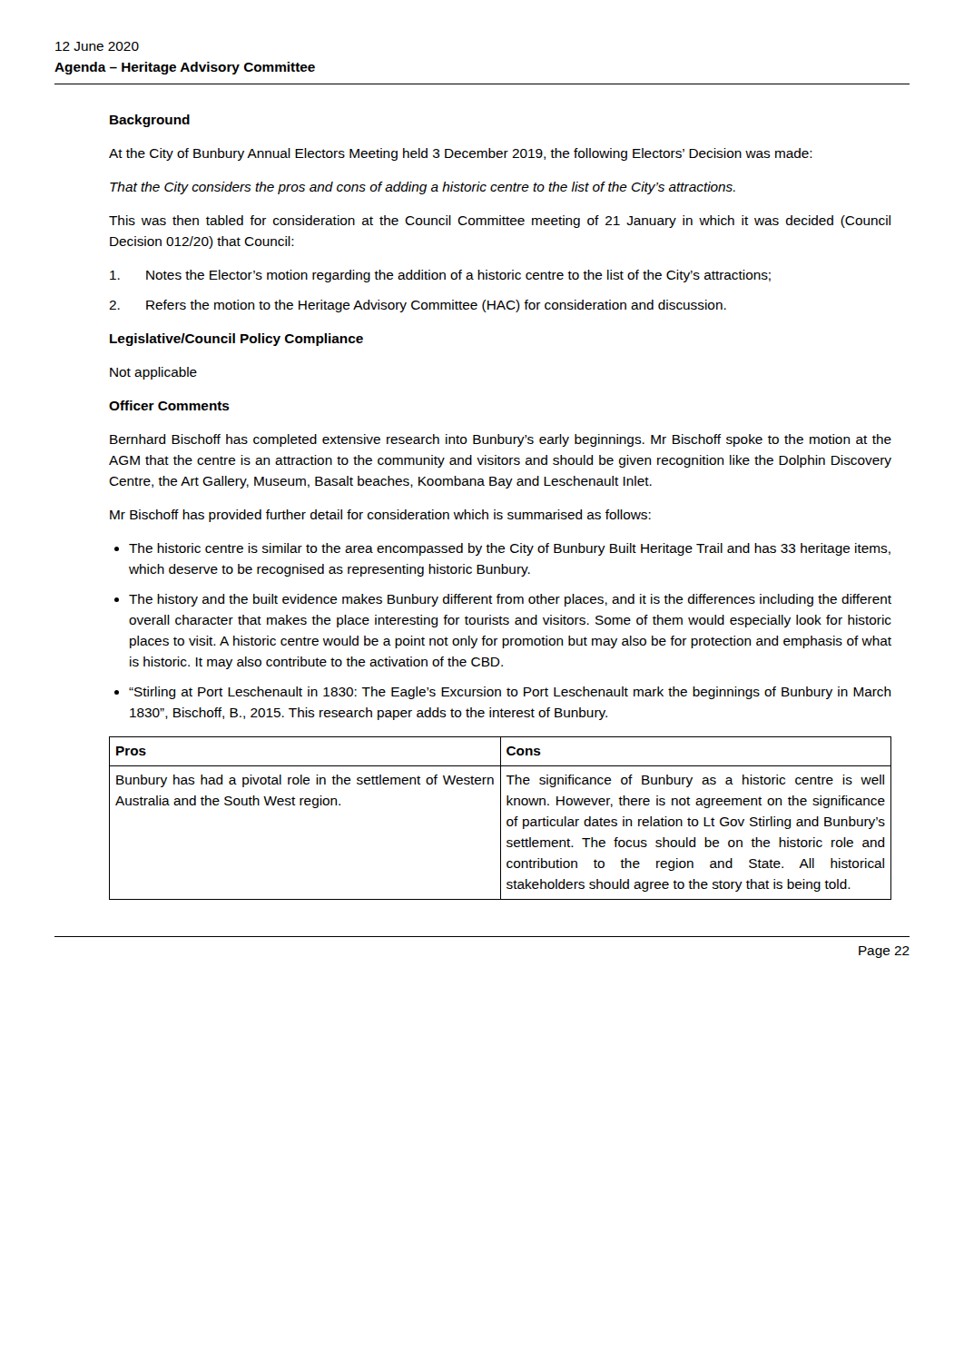12 June 2020
Agenda – Heritage Advisory Committee
Background
At the City of Bunbury Annual Electors Meeting held 3 December 2019, the following Electors’ Decision was made:
That the City considers the pros and cons of adding a historic centre to the list of the City’s attractions.
This was then tabled for consideration at the Council Committee meeting of 21 January in which it was decided (Council Decision 012/20) that Council:
1. Notes the Elector’s motion regarding the addition of a historic centre to the list of the City’s attractions;
2. Refers the motion to the Heritage Advisory Committee (HAC) for consideration and discussion.
Legislative/Council Policy Compliance
Not applicable
Officer Comments
Bernhard Bischoff has completed extensive research into Bunbury’s early beginnings. Mr Bischoff spoke to the motion at the AGM that the centre is an attraction to the community and visitors and should be given recognition like the Dolphin Discovery Centre, the Art Gallery, Museum, Basalt beaches, Koombana Bay and Leschenault Inlet.
Mr Bischoff has provided further detail for consideration which is summarised as follows:
The historic centre is similar to the area encompassed by the City of Bunbury Built Heritage Trail and has 33 heritage items, which deserve to be recognised as representing historic Bunbury.
The history and the built evidence makes Bunbury different from other places, and it is the differences including the different overall character that makes the place interesting for tourists and visitors. Some of them would especially look for historic places to visit. A historic centre would be a point not only for promotion but may also be for protection and emphasis of what is historic. It may also contribute to the activation of the CBD.
“Stirling at Port Leschenault in 1830: The Eagle’s Excursion to Port Leschenault mark the beginnings of Bunbury in March 1830”, Bischoff, B., 2015. This research paper adds to the interest of Bunbury.
| Pros | Cons |
| --- | --- |
| Bunbury has had a pivotal role in the settlement of Western Australia and the South West region. | The significance of Bunbury as a historic centre is well known. However, there is not agreement on the significance of particular dates in relation to Lt Gov Stirling and Bunbury’s settlement. The focus should be on the historic role and contribution to the region and State. All historical stakeholders should agree to the story that is being told. |
Page 22